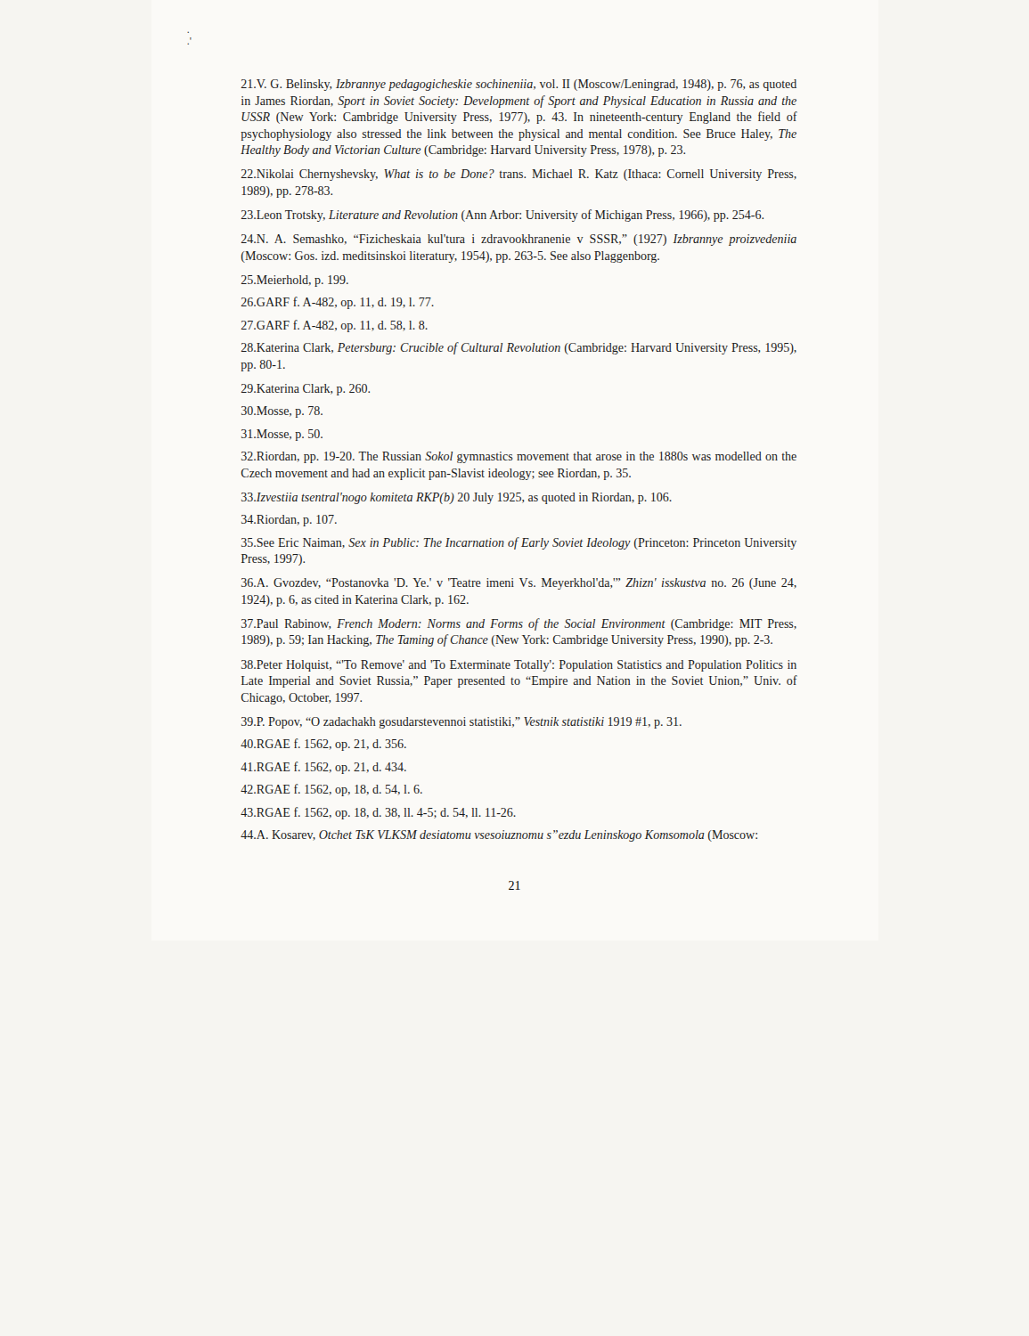.
.'
21.V. G. Belinsky, Izbrannye pedagogicheskie sochineniia, vol. II (Moscow/Leningrad, 1948), p. 76, as quoted in James Riordan, Sport in Soviet Society: Development of Sport and Physical Education in Russia and the USSR (New York: Cambridge University Press, 1977), p. 43. In nineteenth-century England the field of psychophysiology also stressed the link between the physical and mental condition. See Bruce Haley, The Healthy Body and Victorian Culture (Cambridge: Harvard University Press, 1978), p. 23.
22.Nikolai Chernyshevsky, What is to be Done? trans. Michael R. Katz (Ithaca: Cornell University Press, 1989), pp. 278-83.
23.Leon Trotsky, Literature and Revolution (Ann Arbor: University of Michigan Press, 1966), pp. 254-6.
24.N. A. Semashko, “Fizicheskaia kul'tura i zdravookhranenie v SSSR,” (1927) Izbrannye proizvedeniia (Moscow: Gos. izd. meditsinskoi literatury, 1954), pp. 263-5. See also Plaggenborg.
25.Meierhold, p. 199.
26.GARF f. A-482, op. 11, d. 19, l. 77.
27.GARF f. A-482, op. 11, d. 58, l. 8.
28.Katerina Clark, Petersburg: Crucible of Cultural Revolution (Cambridge: Harvard University Press, 1995), pp. 80-1.
29.Katerina Clark, p. 260.
30.Mosse, p. 78.
31.Mosse, p. 50.
32.Riordan, pp. 19-20. The Russian Sokol gymnastics movement that arose in the 1880s was modelled on the Czech movement and had an explicit pan-Slavist ideology; see Riordan, p. 35.
33.Izvestiia tsentral'nogo komiteta RKP(b) 20 July 1925, as quoted in Riordan, p. 106.
34.Riordan, p. 107.
35.See Eric Naiman, Sex in Public: The Incarnation of Early Soviet Ideology (Princeton: Princeton University Press, 1997).
36.A. Gvozdev, “Postanovka 'D. Ye.' v 'Teatre imeni Vs. Meyerkhol'da,'” Zhizn' isskustva no. 26 (June 24, 1924), p. 6, as cited in Katerina Clark, p. 162.
37.Paul Rabinow, French Modern: Norms and Forms of the Social Environment (Cambridge: MIT Press, 1989), p. 59; Ian Hacking, The Taming of Chance (New York: Cambridge University Press, 1990), pp. 2-3.
38.Peter Holquist, “'To Remove' and 'To Exterminate Totally': Population Statistics and Population Politics in Late Imperial and Soviet Russia,” Paper presented to “Empire and Nation in the Soviet Union,” Univ. of Chicago, October, 1997.
39.P. Popov, “O zadachakh gosudarstevennoi statistiki,” Vestnik statistiki 1919 #1, p. 31.
40.RGAE f. 1562, op. 21, d. 356.
41.RGAE f. 1562, op. 21, d. 434.
42.RGAE f. 1562, op, 18, d. 54, l. 6.
43.RGAE f. 1562, op. 18, d. 38, ll. 4-5; d. 54, ll. 11-26.
44.A. Kosarev, Otchet TsK VLKSM desiatomu vsesoiuznomu s”ezdu Leninskogo Komsomola (Moscow:
21